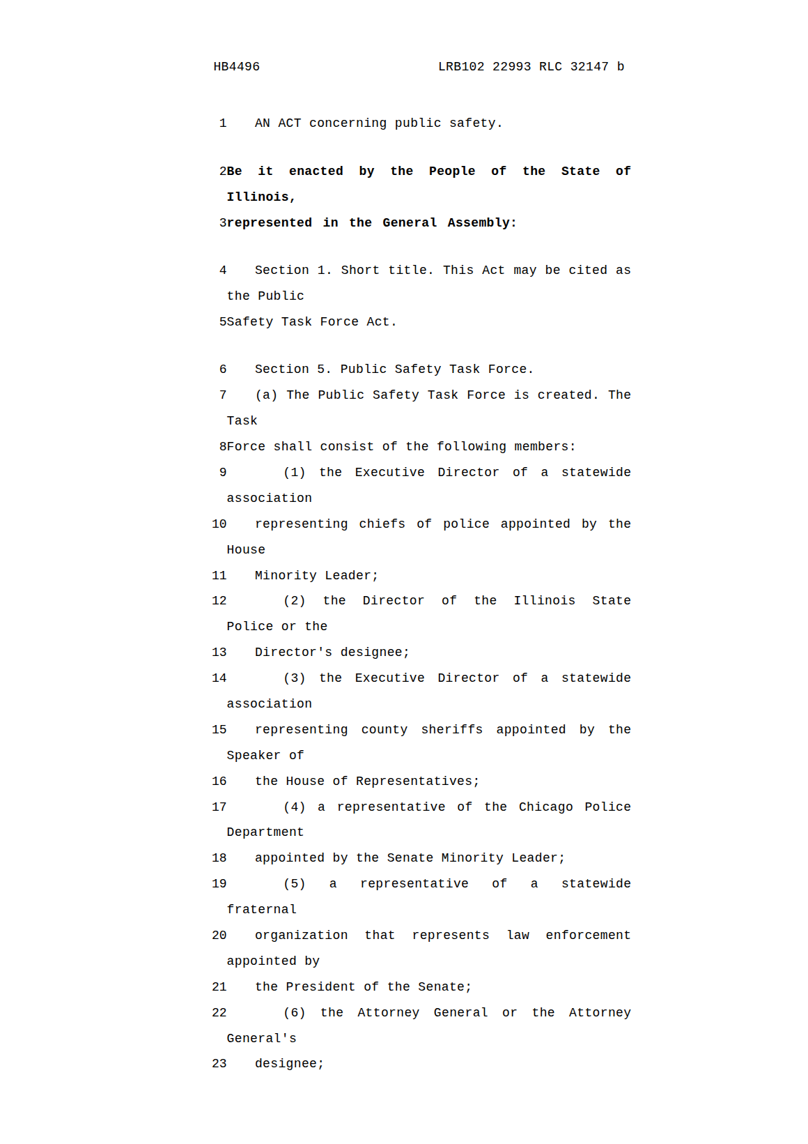HB4496 LRB102 22993 RLC 32147 b
| 1 | AN ACT concerning public safety. |
| 2 | Be it enacted by the People of the State of Illinois, |
| 3 | represented in the General Assembly: |
| 4 | Section 1. Short title. This Act may be cited as the Public |
| 5 | Safety Task Force Act. |
| 6 | Section 5. Public Safety Task Force. |
| 7 | (a) The Public Safety Task Force is created. The Task |
| 8 | Force shall consist of the following members: |
| 9 | (1) the Executive Director of a statewide association |
| 10 | representing chiefs of police appointed by the House |
| 11 | Minority Leader; |
| 12 | (2) the Director of the Illinois State Police or the |
| 13 | Director's designee; |
| 14 | (3) the Executive Director of a statewide association |
| 15 | representing county sheriffs appointed by the Speaker of |
| 16 | the House of Representatives; |
| 17 | (4) a representative of the Chicago Police Department |
| 18 | appointed by the Senate Minority Leader; |
| 19 | (5) a representative of a statewide fraternal |
| 20 | organization that represents law enforcement appointed by |
| 21 | the President of the Senate; |
| 22 | (6) the Attorney General or the Attorney General's |
| 23 | designee; |